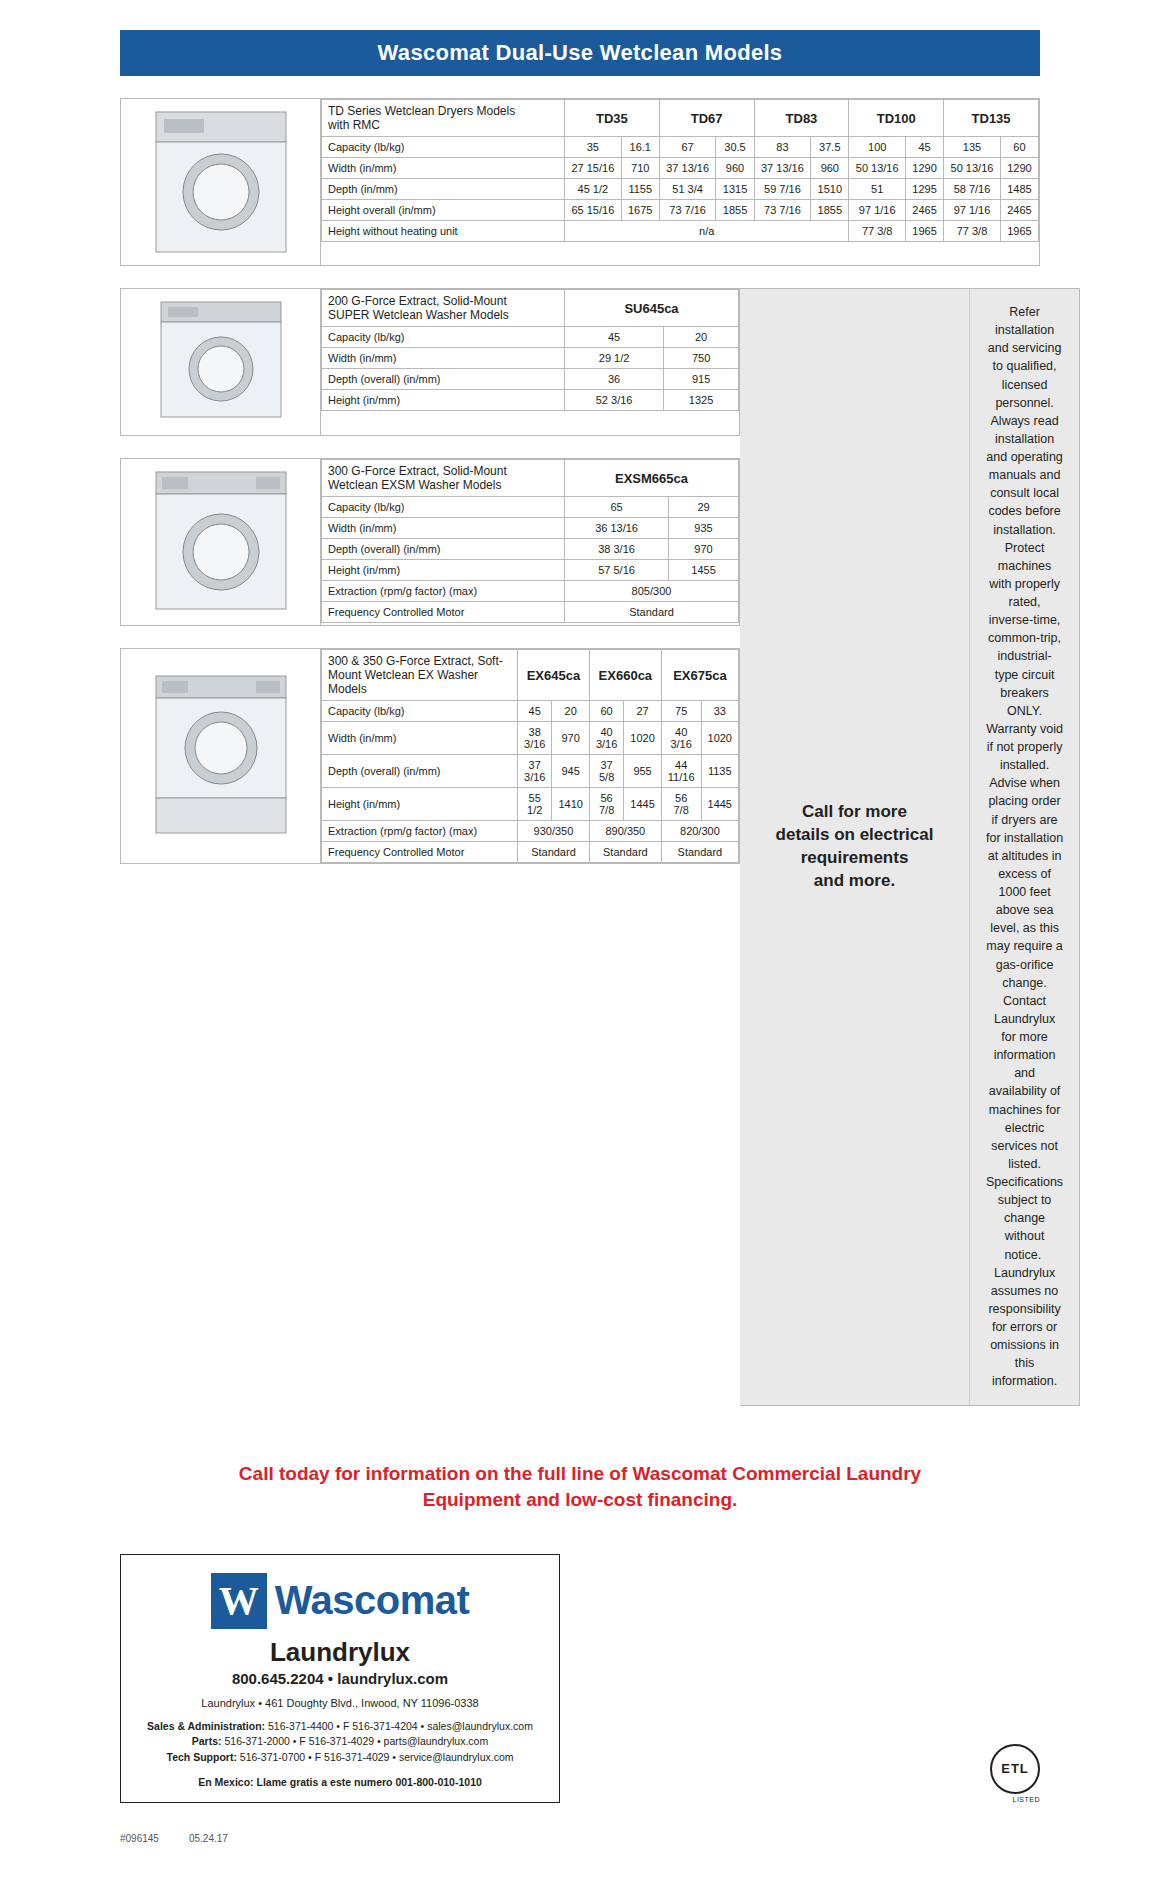Wascomat Dual-Use Wetclean Models
| TD Series Wetclean Dryers Models with RMC | TD35 | TD67 | TD83 | TD100 | TD135 |
| --- | --- | --- | --- | --- | --- |
| Capacity (lb/kg) | 35 | 16.1 | 67 | 30.5 | 83 | 37.5 | 100 | 45 | 135 | 60 |
| Width (in/mm) | 27 15/16 | 710 | 37 13/16 | 960 | 37 13/16 | 960 | 50 13/16 | 1290 | 50 13/16 | 1290 |
| Depth (in/mm) | 45 1/2 | 1155 | 51 3/4 | 1315 | 59 7/16 | 1510 | 51 | 1295 | 58 7/16 | 1485 |
| Height overall (in/mm) | 65 15/16 | 1675 | 73 7/16 | 1855 | 73 7/16 | 1855 | 97 1/16 | 2465 | 97 1/16 | 2465 |
| Height without heating unit | n/a | 77 3/8 | 1965 | 77 3/8 | 1965 |
| 200 G-Force Extract, Solid-Mount SUPER Wetclean Washer Models | SU645ca |
| --- | --- |
| Capacity (lb/kg) | 45 | 20 |
| Width (in/mm) | 29 1/2 | 750 |
| Depth (overall) (in/mm) | 36 | 915 |
| Height (in/mm) | 52 3/16 | 1325 |
| 300 G-Force Extract, Solid-Mount Wetclean EXSM Washer Models | EXSM665ca |
| --- | --- |
| Capacity (lb/kg) | 65 | 29 |
| Width (in/mm) | 36 13/16 | 935 |
| Depth (overall) (in/mm) | 38 3/16 | 970 |
| Height (in/mm) | 57 5/16 | 1455 |
| Extraction (rpm/g factor) (max) | 805/300 |
| Frequency Controlled Motor | Standard |
| 300 & 350 G-Force Extract, Soft- Mount Wetclean EX Washer Models | EX645ca | EX660ca | EX675ca |
| --- | --- | --- | --- |
| Capacity (lb/kg) | 45 | 20 | 60 | 27 | 75 | 33 |
| Width (in/mm) | 38 3/16 | 970 | 40 3/16 | 1020 | 40 3/16 | 1020 |
| Depth (overall) (in/mm) | 37 3/16 | 945 | 37 5/8 | 955 | 44 11/16 | 1135 |
| Height (in/mm) | 55 1/2 | 1410 | 56 7/8 | 1445 | 56 7/8 | 1445 |
| Extraction (rpm/g factor) (max) | 930/350 | 890/350 | 820/300 |
| Frequency Controlled Motor | Standard | Standard | Standard |
Call for more
details on electrical
requirements
and more.
Refer installation and servicing to qualified, licensed personnel. Always read installation and operating manuals and consult local codes before installation. Protect machines with properly rated, inverse-time, common-trip, industrial-type circuit breakers ONLY. Warranty void if not properly installed. Advise when placing order if dryers are for installation at altitudes in excess of 1000 feet above sea level, as this may require a gas-orifice change. Contact Laundrylux for more information and availability of machines for electric services not listed. Specifications subject to change without notice. Laundrylux assumes no responsibility for errors or omissions in this information.
Call today for information on the full line of Wascomat Commercial Laundry
Equipment and low-cost financing.
W
Wascomat
Laundrylux
800.645.2204 • laundrylux.com
Laundrylux • 461 Doughty Blvd., Inwood, NY 11096-0338
Sales & Administration: 516-371-4400 • F 516-371-4204 • sales@laundrylux.com
Parts: 516-371-2000 • F 516-371-4029 • parts@laundrylux.com
Tech Support: 516-371-0700 • F 516-371-4029 • service@laundrylux.com
En Mexico: Llame gratis a este numero 001-800-010-1010
ETL
LISTED
#09614505.24.17